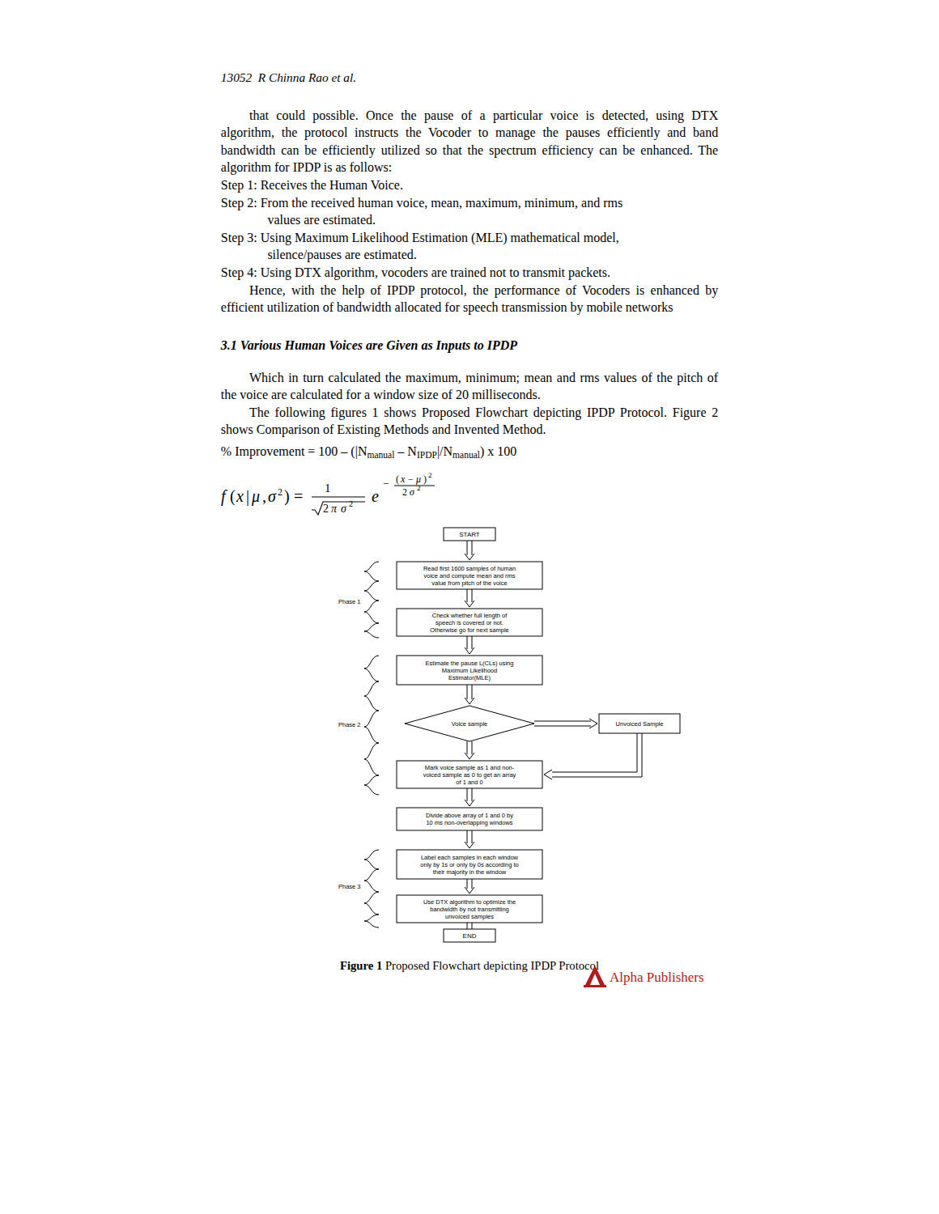13052 R Chinna Rao et al.
that could possible. Once the pause of a particular voice is detected, using DTX algorithm, the protocol instructs the Vocoder to manage the pauses efficiently and band bandwidth can be efficiently utilized so that the spectrum efficiency can be enhanced. The algorithm for IPDP is as follows:
Step 1: Receives the Human Voice.
Step 2: From the received human voice, mean, maximum, minimum, and rms
values are estimated.
Step 3: Using Maximum Likelihood Estimation (MLE) mathematical model,
silence/pauses are estimated.
Step 4: Using DTX algorithm, vocoders are trained not to transmit packets.
Hence, with the help of IPDP protocol, the performance of Vocoders is enhanced by efficient utilization of bandwidth allocated for speech transmission by mobile networks
3.1 Various Human Voices are Given as Inputs to IPDP
Which in turn calculated the maximum, minimum; mean and rms values of the pitch of the voice are calculated for a window size of 20 milliseconds.
The following figures 1 shows Proposed Flowchart depicting IPDP Protocol. Figure 2 shows Comparison of Existing Methods and Invented Method.
% Improvement = 100 – (|Nmanual – NIPDP|/Nmanual) x 100
f ( x | μ , σ 2 ) = 1 2 π σ 2 e − ( x − μ ) 2 2 σ 2
START Read first 1600 samples of human voice and compute mean and rms value from pitch of the voice Check whether full length of speech is covered or not. Otherwise go for next sample Estimate the pause L(CLs) using Maximum Likelihood Estimator(MLE) Voice sample Unvoiced Sample Mark voice sample as 1 and non- voiced sample as 0 to get an array of 1 and 0 Divide above array of 1 and 0 by 10 ms non-overlapping windows Label each samples in each window only by 1s or only by 0s according to their majority in the window Use DTX algorithm to optimize the bandwidth by not transmitting unvoiced samples END Phase 1 Phase 2 Phase 3
Figure 1 Proposed Flowchart depicting IPDP Protocol
Alpha Publishers